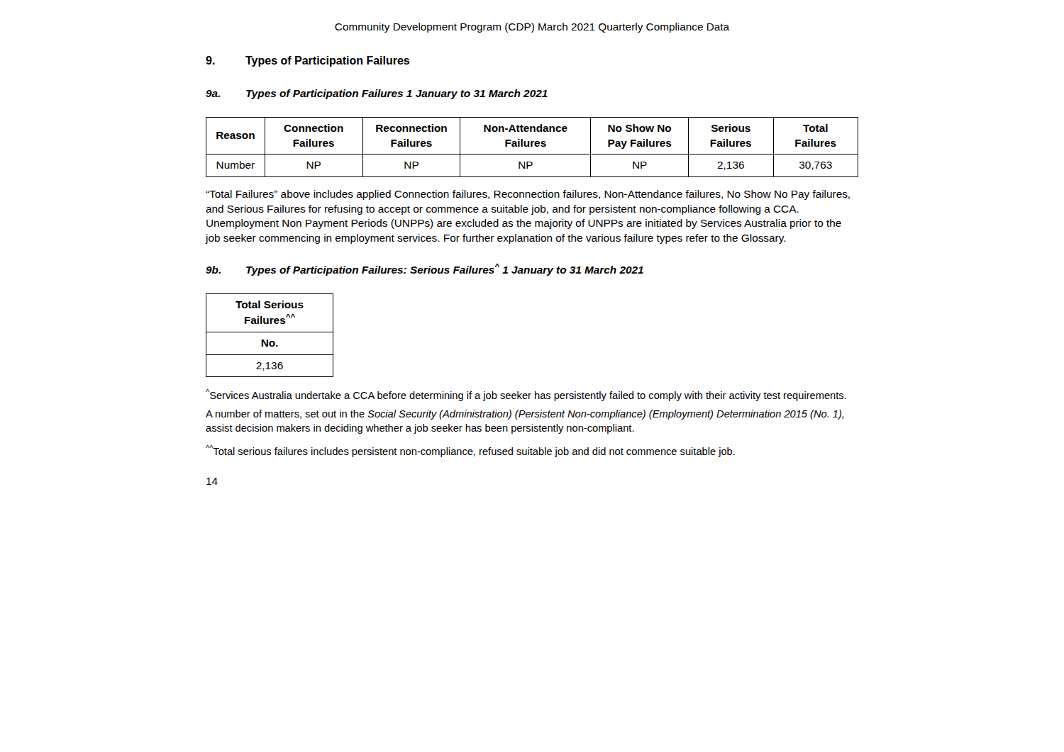Community Development Program (CDP) March 2021 Quarterly Compliance Data
9. Types of Participation Failures
9a. Types of Participation Failures 1 January to 31 March 2021
| Reason | Connection Failures | Reconnection Failures | Non-Attendance Failures | No Show No Pay Failures | Serious Failures | Total Failures |
| --- | --- | --- | --- | --- | --- | --- |
| Number | NP | NP | NP | NP | 2,136 | 30,763 |
“Total Failures” above includes applied Connection failures, Reconnection failures, Non-Attendance failures, No Show No Pay failures, and Serious Failures for refusing to accept or commence a suitable job, and for persistent non-compliance following a CCA. Unemployment Non Payment Periods (UNPPs) are excluded as the majority of UNPPs are initiated by Services Australia prior to the job seeker commencing in employment services. For further explanation of the various failure types refer to the Glossary.
9b. Types of Participation Failures: Serious Failures^ 1 January to 31 March 2021
| Total Serious Failures ^^ |
| --- |
| No. |
| 2,136 |
^Services Australia undertake a CCA before determining if a job seeker has persistently failed to comply with their activity test requirements.
A number of matters, set out in the Social Security (Administration) (Persistent Non-compliance) (Employment) Determination 2015 (No. 1), assist decision makers in deciding whether a job seeker has been persistently non-compliant.
^^Total serious failures includes persistent non-compliance, refused suitable job and did not commence suitable job.
14